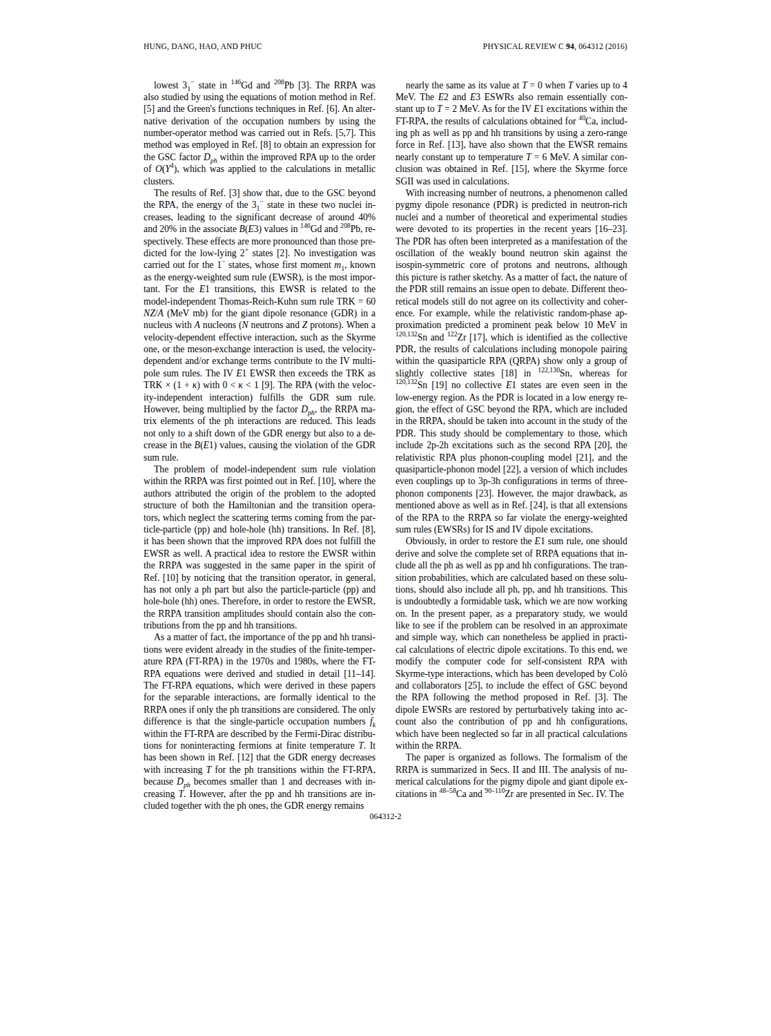HUNG, DANG, HAO, AND PHUC
PHYSICAL REVIEW C 94, 064312 (2016)
lowest 31− state in 146Gd and 208Pb [3]. The RRPA was also studied by using the equations of motion method in Ref. [5] and the Green's functions techniques in Ref. [6]. An alternative derivation of the occupation numbers by using the number-operator method was carried out in Refs. [5,7]. This method was employed in Ref. [8] to obtain an expression for the GSC factor Dph within the improved RPA up to the order of O(Y4), which was applied to the calculations in metallic clusters.
The results of Ref. [3] show that, due to the GSC beyond the RPA, the energy of the 31− state in these two nuclei increases, leading to the significant decrease of around 40% and 20% in the associate B(E3) values in 146Gd and 208Pb, respectively. These effects are more pronounced than those predicted for the low-lying 2+ states [2]. No investigation was carried out for the 1− states, whose first moment m1, known as the energy-weighted sum rule (EWSR), is the most important. For the E1 transitions, this EWSR is related to the model-independent Thomas-Reich-Kuhn sum rule TRK = 60 NZ/A (MeV mb) for the giant dipole resonance (GDR) in a nucleus with A nucleons (N neutrons and Z protons). When a velocity-dependent effective interaction, such as the Skyrme one, or the meson-exchange interaction is used, the velocity-dependent and/or exchange terms contribute to the IV multipole sum rules. The IV E1 EWSR then exceeds the TRK as TRK × (1 + κ) with 0 < κ < 1 [9]. The RPA (with the velocity-independent interaction) fulfills the GDR sum rule. However, being multiplied by the factor Dph, the RRPA matrix elements of the ph interactions are reduced. This leads not only to a shift down of the GDR energy but also to a decrease in the B(E1) values, causing the violation of the GDR sum rule.
The problem of model-independent sum rule violation within the RRPA was first pointed out in Ref. [10], where the authors attributed the origin of the problem to the adopted structure of both the Hamiltonian and the transition operators, which neglect the scattering terms coming from the particle-particle (pp) and hole-hole (hh) transitions. In Ref. [8], it has been shown that the improved RPA does not fulfill the EWSR as well. A practical idea to restore the EWSR within the RRPA was suggested in the same paper in the spirit of Ref. [10] by noticing that the transition operator, in general, has not only a ph part but also the particle-particle (pp) and hole-hole (hh) ones. Therefore, in order to restore the EWSR, the RRPA transition amplitudes should contain also the contributions from the pp and hh transitions.
As a matter of fact, the importance of the pp and hh transitions were evident already in the studies of the finite-temperature RPA (FT-RPA) in the 1970s and 1980s, where the FT-RPA equations were derived and studied in detail [11–14]. The FT-RPA equations, which were derived in these papers for the separable interactions, are formally identical to the RRPA ones if only the ph transitions are considered. The only difference is that the single-particle occupation numbers fk within the FT-RPA are described by the Fermi-Dirac distributions for noninteracting fermions at finite temperature T. It has been shown in Ref. [12] that the GDR energy decreases with increasing T for the ph transitions within the FT-RPA, because Dph becomes smaller than 1 and decreases with increasing T. However, after the pp and hh transitions are included together with the ph ones, the GDR energy remains
nearly the same as its value at T = 0 when T varies up to 4 MeV. The E2 and E3 ESWRs also remain essentially constant up to T = 2 MeV. As for the IV E1 excitations within the FT-RPA, the results of calculations obtained for 40Ca, including ph as well as pp and hh transitions by using a zero-range force in Ref. [13], have also shown that the EWSR remains nearly constant up to temperature T = 6 MeV. A similar conclusion was obtained in Ref. [15], where the Skyrme force SGII was used in calculations.
With increasing number of neutrons, a phenomenon called pygmy dipole resonance (PDR) is predicted in neutron-rich nuclei and a number of theoretical and experimental studies were devoted to its properties in the recent years [16–23]. The PDR has often been interpreted as a manifestation of the oscillation of the weakly bound neutron skin against the isospin-symmetric core of protons and neutrons, although this picture is rather sketchy. As a matter of fact, the nature of the PDR still remains an issue open to debate. Different theoretical models still do not agree on its collectivity and coherence. For example, while the relativistic random-phase approximation predicted a prominent peak below 10 MeV in 120,132Sn and 122Zr [17], which is identified as the collective PDR, the results of calculations including monopole pairing within the quasiparticle RPA (QRPA) show only a group of slightly collective states [18] in 122,130Sn, whereas for 120,132Sn [19] no collective E1 states are even seen in the low-energy region. As the PDR is located in a low energy region, the effect of GSC beyond the RPA, which are included in the RRPA, should be taken into account in the study of the PDR. This study should be complementary to those, which include 2p-2h excitations such as the second RPA [20], the relativistic RPA plus phonon-coupling model [21], and the quasiparticle-phonon model [22], a version of which includes even couplings up to 3p-3h configurations in terms of three-phonon components [23]. However, the major drawback, as mentioned above as well as in Ref. [24], is that all extensions of the RPA to the RRPA so far violate the energy-weighted sum rules (EWSRs) for IS and IV dipole excitations.
Obviously, in order to restore the E1 sum rule, one should derive and solve the complete set of RRPA equations that include all the ph as well as pp and hh configurations. The transition probabilities, which are calculated based on these solutions, should also include all ph, pp, and hh transitions. This is undoubtedly a formidable task, which we are now working on. In the present paper, as a preparatory study, we would like to see if the problem can be resolved in an approximate and simple way, which can nonetheless be applied in practical calculations of electric dipole excitations. To this end, we modify the computer code for self-consistent RPA with Skyrme-type interactions, which has been developed by Colò and collaborators [25], to include the effect of GSC beyond the RPA following the method proposed in Ref. [3]. The dipole EWSRs are restored by perturbatively taking into account also the contribution of pp and hh configurations, which have been neglected so far in all practical calculations within the RRPA.
The paper is organized as follows. The formalism of the RRPA is summarized in Secs. II and III. The analysis of numerical calculations for the pigmy dipole and giant dipole excitations in 48–58Ca and 90–110Zr are presented in Sec. IV. The
064312-2